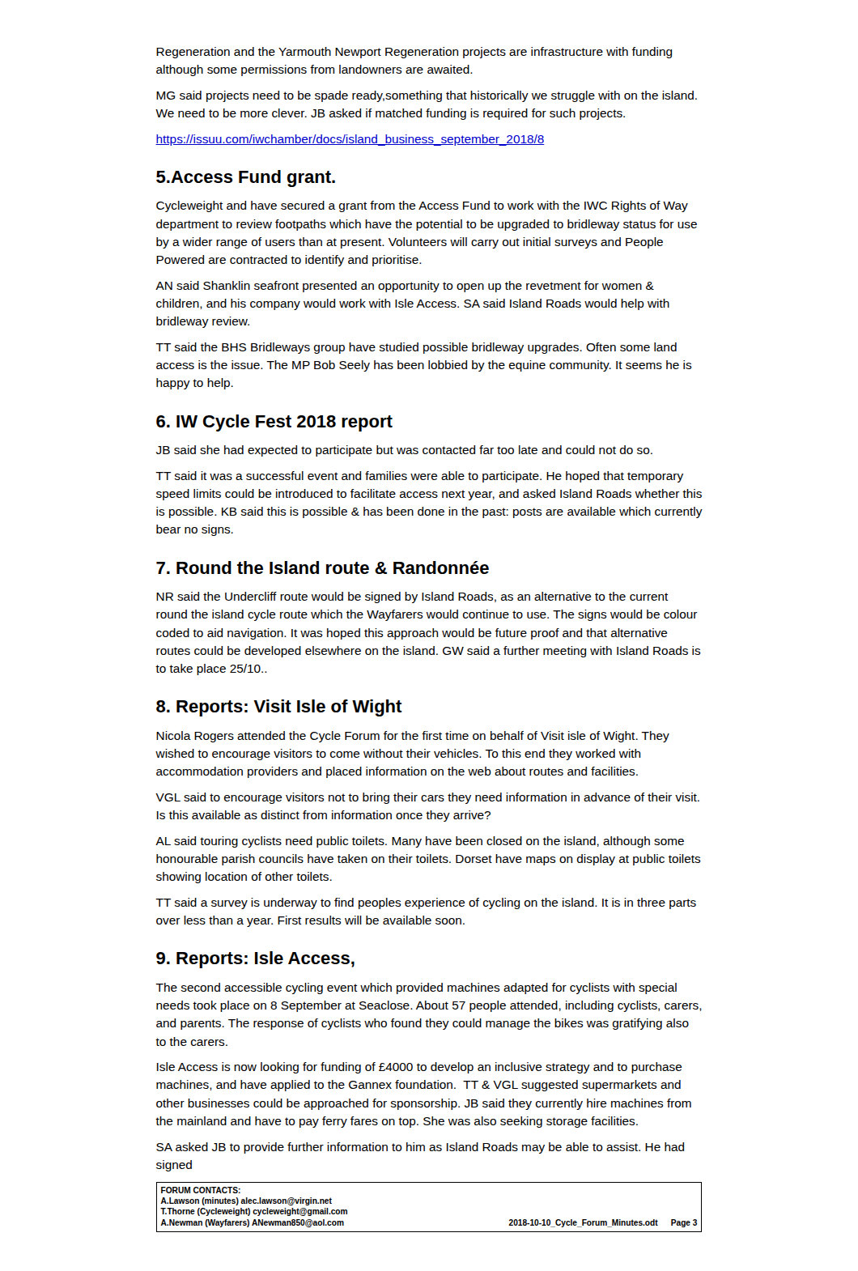Regeneration and the Yarmouth Newport Regeneration projects are infrastructure with funding although some permissions from landowners are awaited.
MG said projects need to be spade ready,something that historically we struggle with on the island. We need to be more clever. JB asked if matched funding is required for such projects.
https://issuu.com/iwchamber/docs/island_business_september_2018/8
5.Access Fund grant.
Cycleweight and have secured a grant from the Access Fund to work with the IWC Rights of Way department to review footpaths which have the potential to be upgraded to bridleway status for use by a wider range of users than at present. Volunteers will carry out initial surveys and People Powered are contracted to identify and prioritise.
AN said Shanklin seafront presented an opportunity to open up the revetment for women & children, and his company would work with Isle Access. SA said Island Roads would help with bridleway review.
TT said the BHS Bridleways group have studied possible bridleway upgrades. Often some land access is the issue. The MP Bob Seely has been lobbied by the equine community. It seems he is happy to help.
6. IW Cycle Fest 2018 report
JB said she had expected to participate but was contacted far too late and could not do so.
TT said it was a successful event and families were able to participate. He hoped that temporary speed limits could be introduced to facilitate access next year, and asked Island Roads whether this is possible. KB said this is possible & has been done in the past: posts are available which currently bear no signs.
7. Round the Island route & Randonnée
NR said the Undercliff route would be signed by Island Roads, as an alternative to the current round the island cycle route which the Wayfarers would continue to use. The signs would be colour coded to aid navigation. It was hoped this approach would be future proof and that alternative routes could be developed elsewhere on the island. GW said a further meeting with Island Roads is to take place 25/10..
8. Reports: Visit Isle of Wight
Nicola Rogers attended the Cycle Forum for the first time on behalf of Visit isle of Wight. They wished to encourage visitors to come without their vehicles. To this end they worked with accommodation providers and placed information on the web about routes and facilities.
VGL said to encourage visitors not to bring their cars they need information in advance of their visit. Is this available as distinct from information once they arrive?
AL said touring cyclists need public toilets. Many have been closed on the island, although some honourable parish councils have taken on their toilets. Dorset have maps on display at public toilets showing location of other toilets.
TT said a survey is underway to find peoples experience of cycling on the island. It is in three parts over less than a year. First results will be available soon.
9. Reports: Isle Access,
The second accessible cycling event which provided machines adapted for cyclists with special needs took place on 8 September at Seaclose. About 57 people attended, including cyclists, carers, and parents. The response of cyclists who found they could manage the bikes was gratifying also to the carers.
Isle Access is now looking for funding of £4000 to develop an inclusive strategy and to purchase machines, and have applied to the Gannex foundation. TT & VGL suggested supermarkets and other businesses could be approached for sponsorship. JB said they currently hire machines from the mainland and have to pay ferry fares on top. She was also seeking storage facilities.
SA asked JB to provide further information to him as Island Roads may be able to assist. He had signed
FORUM CONTACTS:
A.Lawson (minutes) alec.lawson@virgin.net
T.Thorne (Cycleweight) cycleweight@gmail.com
A.Newman (Wayfarers) ANewman850@aol.com 2018-10-10_Cycle_Forum_Minutes.odtPage 3